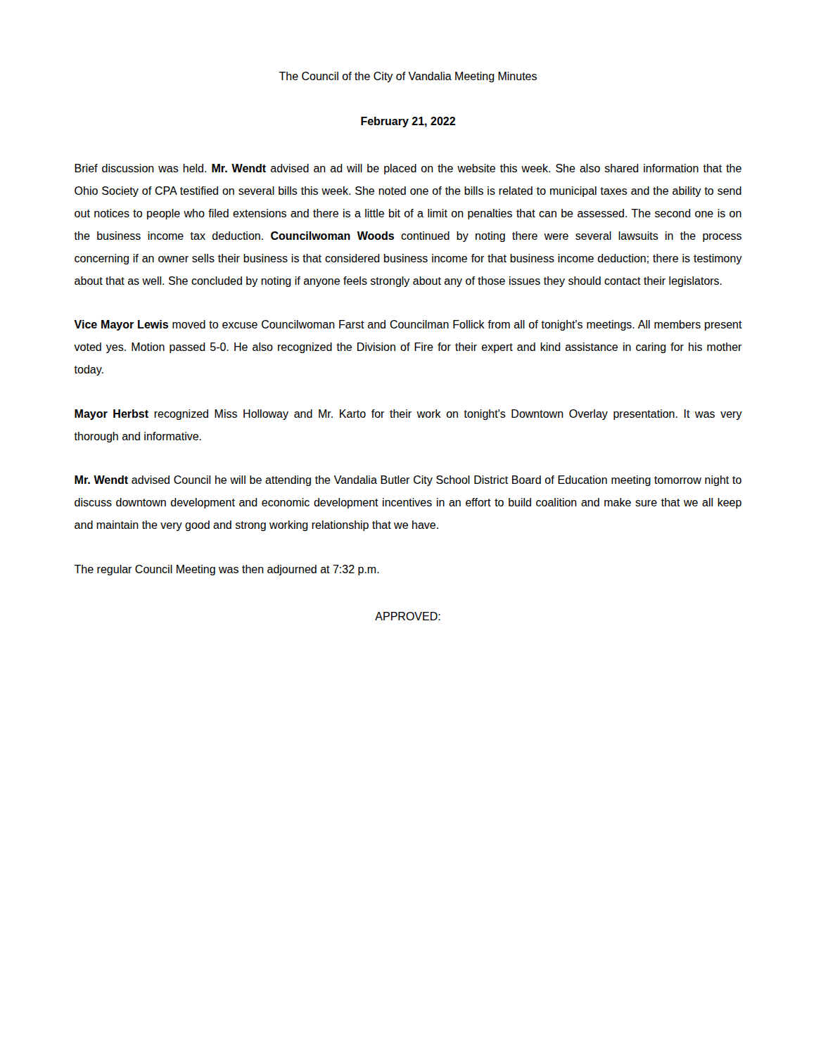The Council of the City of Vandalia Meeting Minutes
February 21, 2022
Brief discussion was held. Mr. Wendt advised an ad will be placed on the website this week. She also shared information that the Ohio Society of CPA testified on several bills this week. She noted one of the bills is related to municipal taxes and the ability to send out notices to people who filed extensions and there is a little bit of a limit on penalties that can be assessed. The second one is on the business income tax deduction. Councilwoman Woods continued by noting there were several lawsuits in the process concerning if an owner sells their business is that considered business income for that business income deduction; there is testimony about that as well. She concluded by noting if anyone feels strongly about any of those issues they should contact their legislators.
Vice Mayor Lewis moved to excuse Councilwoman Farst and Councilman Follick from all of tonight's meetings. All members present voted yes. Motion passed 5-0. He also recognized the Division of Fire for their expert and kind assistance in caring for his mother today.
Mayor Herbst recognized Miss Holloway and Mr. Karto for their work on tonight's Downtown Overlay presentation. It was very thorough and informative.
Mr. Wendt advised Council he will be attending the Vandalia Butler City School District Board of Education meeting tomorrow night to discuss downtown development and economic development incentives in an effort to build coalition and make sure that we all keep and maintain the very good and strong working relationship that we have.
The regular Council Meeting was then adjourned at 7:32 p.m.
APPROVED: